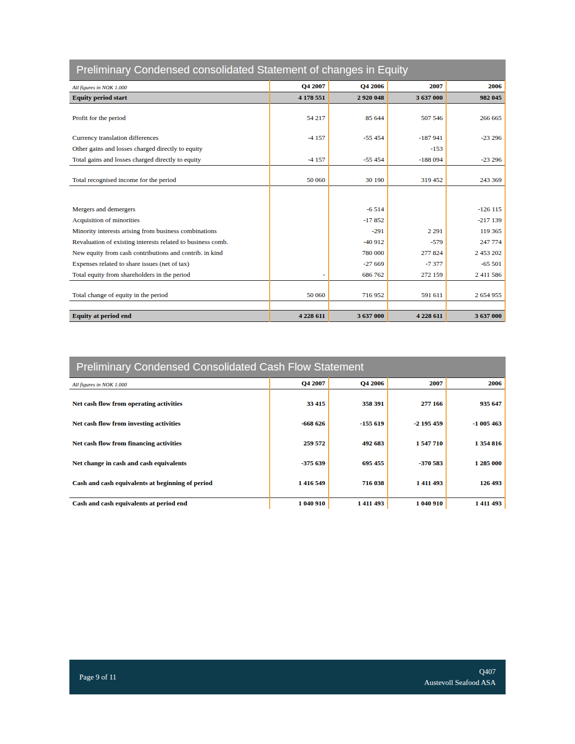Preliminary Condensed consolidated Statement of changes in Equity
| All figures in NOK 1.000 | Q4 2007 | Q4 2006 | 2007 | 2006 |
| Equity period start | 4 178 551 | 2 920 048 | 3 637 000 | 982 045 |
| Profit for the period | 54 217 | 85 644 | 507 546 | 266 665 |
| Currency translation differences | -4 157 | -55 454 | -187 941 | -23 296 |
| Other gains and losses charged directly to equity | | | -153 | |
| Total gains and losses charged directly to equity | -4 157 | -55 454 | -188 094 | -23 296 |
| Total recognised income for the period | 50 060 | 30 190 | 319 452 | 243 369 |
| Mergers and demergers | | -6 514 | | -126 115 |
| Acquisition of minorities | | -17 852 | | -217 139 |
| Minority interests arising from business combinations | | -291 | 2 291 | 119 365 |
| Revaluation of existing interests related to business comb. | | -40 912 | -579 | 247 774 |
| New equity from cash contributions and contrib. in kind | | 780 000 | 277 824 | 2 453 202 |
| Expenses related to share issues (net of tax) | | -27 669 | -7 377 | -65 501 |
| Total equity from shareholders in the period | - | 686 762 | 272 159 | 2 411 586 |
| Total change of equity in the period | 50 060 | 716 952 | 591 611 | 2 654 955 |
| Equity at period end | 4 228 611 | 3 637 000 | 4 228 611 | 3 637 000 |
Preliminary Condensed Consolidated Cash Flow Statement
| All figures in NOK 1.000 | Q4 2007 | Q4 2006 | 2007 | 2006 |
| Net cash flow from operating activities | 33 415 | 358 391 | 277 166 | 935 647 |
| Net cash flow from investing activities | -668 626 | -155 619 | -2 195 459 | -1 005 463 |
| Net cash flow from financing activities | 259 572 | 492 683 | 1 547 710 | 1 354 816 |
| Net change in cash and cash equivalents | -375 639 | 695 455 | -370 583 | 1 285 000 |
| Cash and cash equivalents at beginning of period | 1 416 549 | 716 038 | 1 411 493 | 126 493 |
| Cash and cash equivalents at period end | 1 040 910 | 1 411 493 | 1 040 910 | 1 411 493 |
Page 9 of 11
Q407
Austevoll Seafood ASA